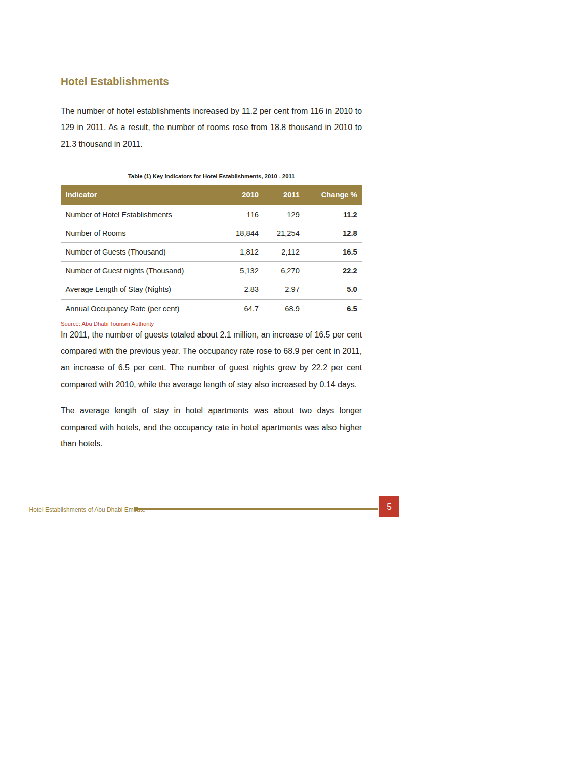Hotel Establishments
The number of hotel establishments increased by 11.2 per cent from 116 in 2010 to 129 in 2011. As a result, the number of rooms rose from 18.8 thousand in 2010 to 21.3 thousand in 2011.
Table (1) Key Indicators for Hotel Establishments, 2010 - 2011
| Indicator | 2010 | 2011 | Change % |
| --- | --- | --- | --- |
| Number of Hotel Establishments | 116 | 129 | 11.2 |
| Number of Rooms | 18,844 | 21,254 | 12.8 |
| Number of Guests (Thousand) | 1,812 | 2,112 | 16.5 |
| Number of Guest nights (Thousand) | 5,132 | 6,270 | 22.2 |
| Average Length of Stay (Nights) | 2.83 | 2.97 | 5.0 |
| Annual Occupancy Rate (per cent) | 64.7 | 68.9 | 6.5 |
Source: Abu Dhabi Tourism Authority
In 2011, the number of guests totaled about 2.1 million, an increase of 16.5 per cent compared with the previous year. The occupancy rate rose to 68.9 per cent in 2011, an increase of 6.5 per cent. The number of guest nights grew by 22.2 per cent compared with 2010, while the average length of stay also increased by 0.14 days.
The average length of stay in hotel apartments was about two days longer compared with hotels, and the occupancy rate in hotel apartments was also higher than hotels.
Hotel Establishments of Abu Dhabi Emirate
5